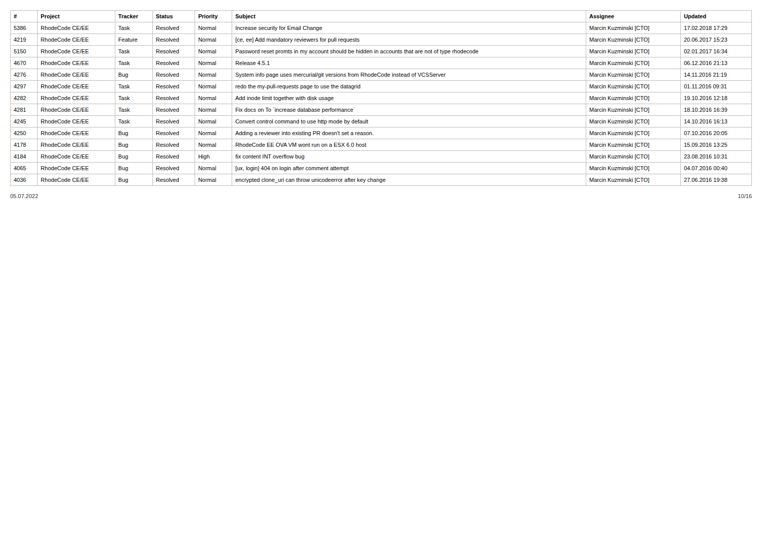| # | Project | Tracker | Status | Priority | Subject | Assignee | Updated |
| --- | --- | --- | --- | --- | --- | --- | --- |
| 5386 | RhodeCode CE/EE | Task | Resolved | Normal | Increase security for Email Change | Marcin Kuzminski [CTO] | 17.02.2018 17:29 |
| 4219 | RhodeCode CE/EE | Feature | Resolved | Normal | [ce, ee] Add mandatory reviewers for pull requests | Marcin Kuzminski [CTO] | 20.06.2017 15:23 |
| 5150 | RhodeCode CE/EE | Task | Resolved | Normal | Password reset promts in my account should be hidden in accounts that are not of type rhodecode | Marcin Kuzminski [CTO] | 02.01.2017 16:34 |
| 4670 | RhodeCode CE/EE | Task | Resolved | Normal | Release 4.5.1 | Marcin Kuzminski [CTO] | 06.12.2016 21:13 |
| 4276 | RhodeCode CE/EE | Bug | Resolved | Normal | System info page uses mercurial/git versions from RhodeCode instead of VCSServer | Marcin Kuzminski [CTO] | 14.11.2016 21:19 |
| 4297 | RhodeCode CE/EE | Task | Resolved | Normal | redo the my-pull-requests page to use the datagrid | Marcin Kuzminski [CTO] | 01.11.2016 09:31 |
| 4282 | RhodeCode CE/EE | Task | Resolved | Normal | Add inode limit together with disk usage | Marcin Kuzminski [CTO] | 19.10.2016 12:18 |
| 4281 | RhodeCode CE/EE | Task | Resolved | Normal | Fix docs on To `increase database performance` | Marcin Kuzminski [CTO] | 18.10.2016 16:39 |
| 4245 | RhodeCode CE/EE | Task | Resolved | Normal | Convert control command to use http mode by default | Marcin Kuzminski [CTO] | 14.10.2016 16:13 |
| 4250 | RhodeCode CE/EE | Bug | Resolved | Normal | Adding a reviewer into existing PR doesn't set a reason. | Marcin Kuzminski [CTO] | 07.10.2016 20:05 |
| 4178 | RhodeCode CE/EE | Bug | Resolved | Normal | RhodeCode EE OVA VM wont run on a ESX 6.0 host | Marcin Kuzminski [CTO] | 15.09.2016 13:25 |
| 4184 | RhodeCode CE/EE | Bug | Resolved | High | fix content INT overflow bug | Marcin Kuzminski [CTO] | 23.08.2016 10:31 |
| 4065 | RhodeCode CE/EE | Bug | Resolved | Normal | [ux, login] 404 on login after comment attempt | Marcin Kuzminski [CTO] | 04.07.2016 00:40 |
| 4036 | RhodeCode CE/EE | Bug | Resolved | Normal | encrypted clone_uri can throw unicodeerror after key change | Marcin Kuzminski [CTO] | 27.06.2016 19:38 |
05.07.2022 10/16